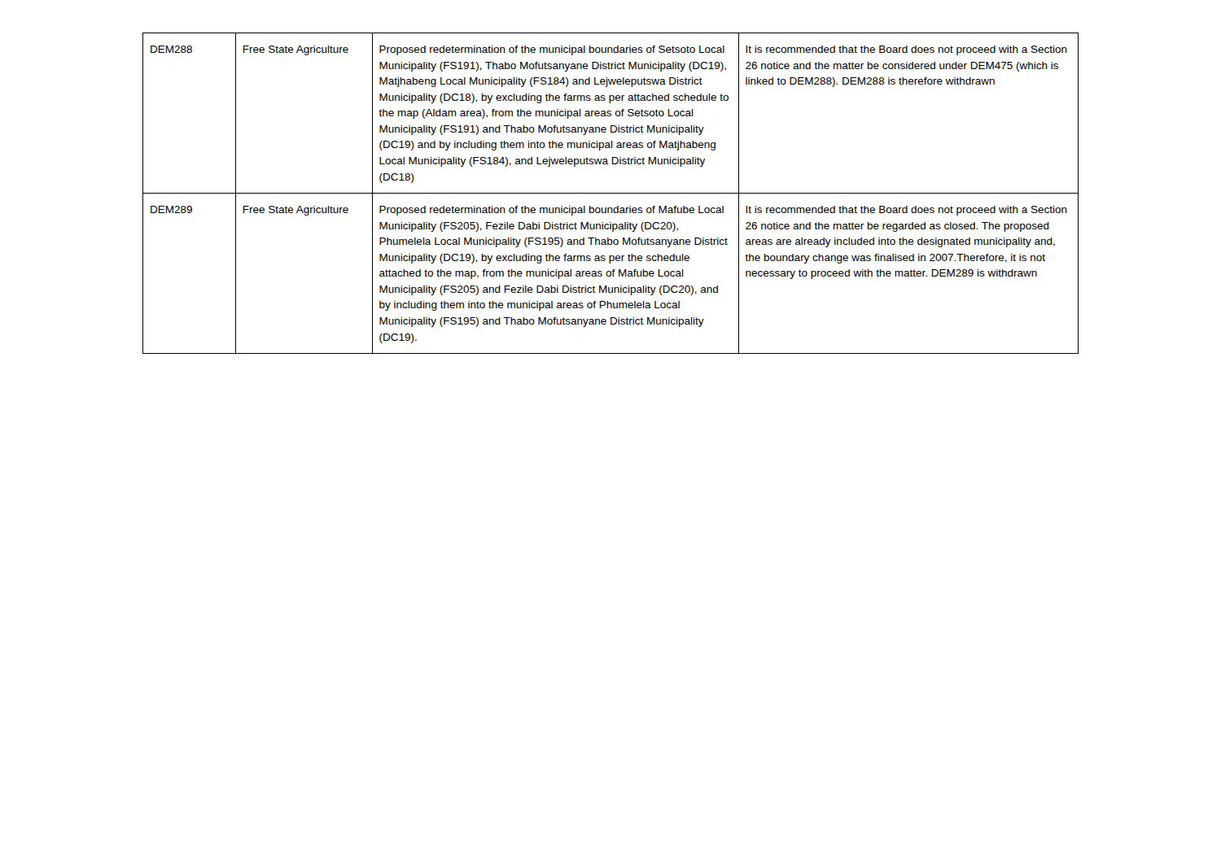| DEM288 | Free State Agriculture | Proposed redetermination of the municipal boundaries of Setsoto Local Municipality (FS191), Thabo Mofutsanyane District Municipality (DC19), Matjhabeng Local Municipality (FS184) and Lejweleputswa District Municipality (DC18), by excluding the farms as per attached schedule to the map (Aldam area), from the municipal areas of Setsoto Local Municipality (FS191) and Thabo Mofutsanyane District Municipality (DC19) and by including them into the municipal areas of Matjhabeng Local Municipality (FS184), and Lejweleputswa District Municipality (DC18) | It is recommended that the Board does not proceed with a Section 26 notice and the matter be considered under DEM475 (which is linked to DEM288). DEM288 is therefore withdrawn |
| DEM289 | Free State Agriculture | Proposed redetermination of the municipal boundaries of Mafube Local Municipality (FS205), Fezile Dabi District Municipality (DC20), Phumelela Local Municipality (FS195) and Thabo Mofutsanyane District Municipality (DC19), by excluding the farms as per the schedule attached to the map, from the municipal areas of Mafube Local Municipality (FS205) and Fezile Dabi District Municipality (DC20), and by including them into the municipal areas of Phumelela Local Municipality (FS195) and Thabo Mofutsanyane District Municipality (DC19). | It is recommended that the Board does not proceed with a Section 26 notice and the matter be regarded as closed. The proposed areas are already included into the designated municipality and, the boundary change was finalised in 2007.Therefore, it is not necessary to proceed with the matter. DEM289 is withdrawn |